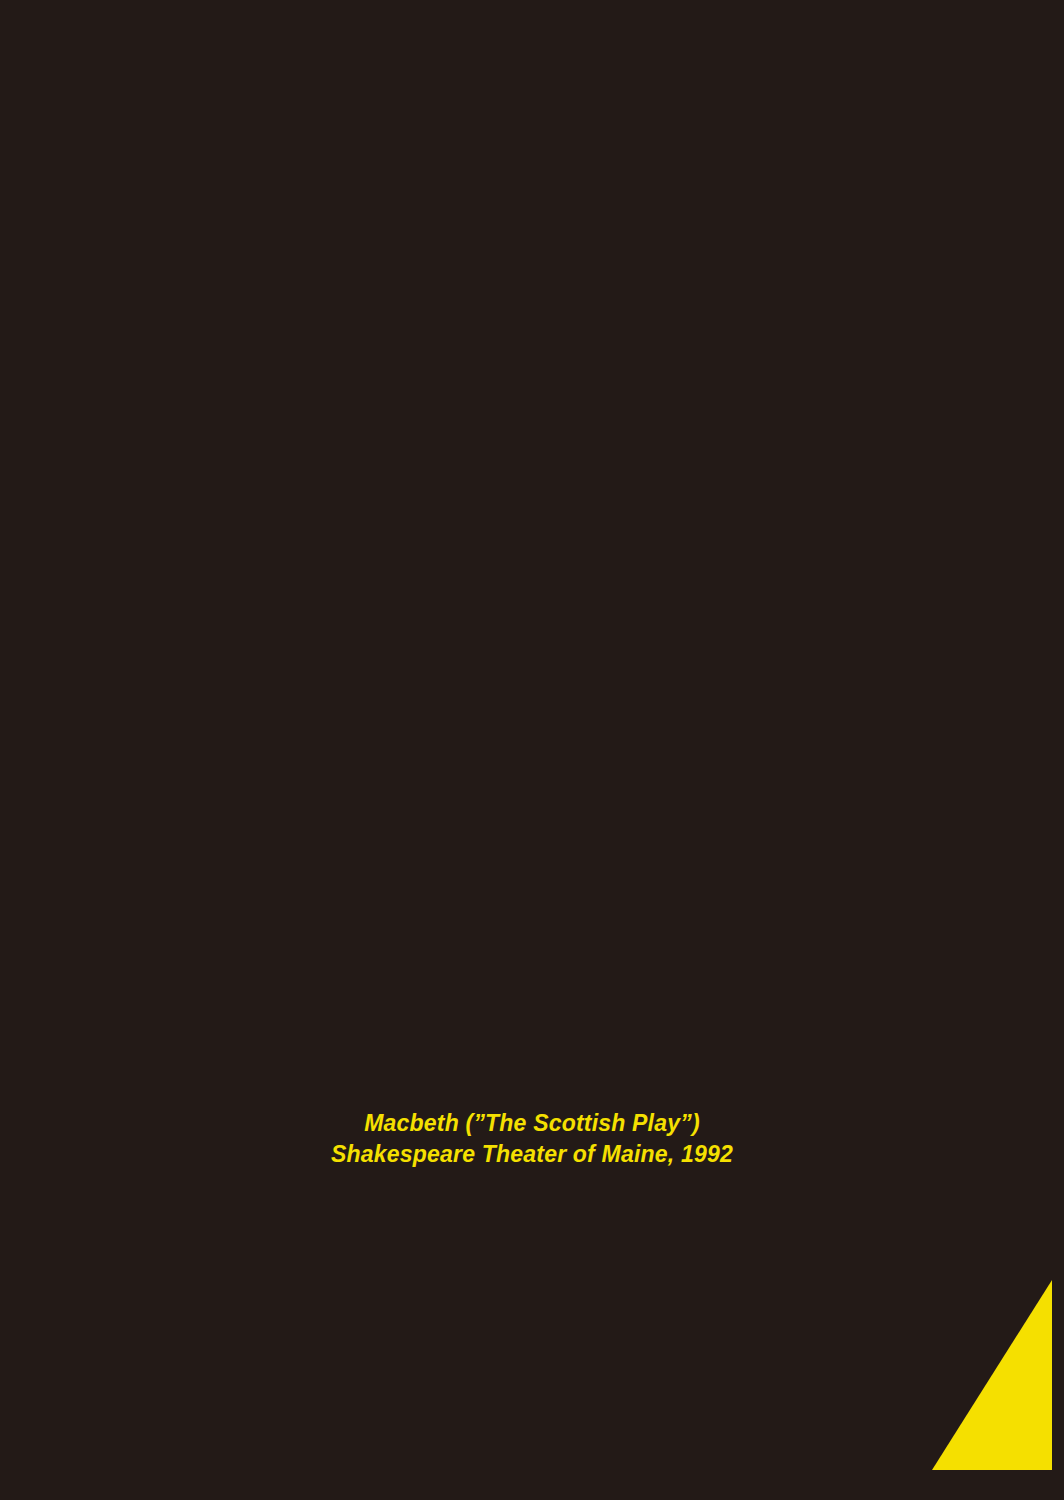Macbeth (”The Scottish Play”)
Shakespeare Theater of Maine, 1992